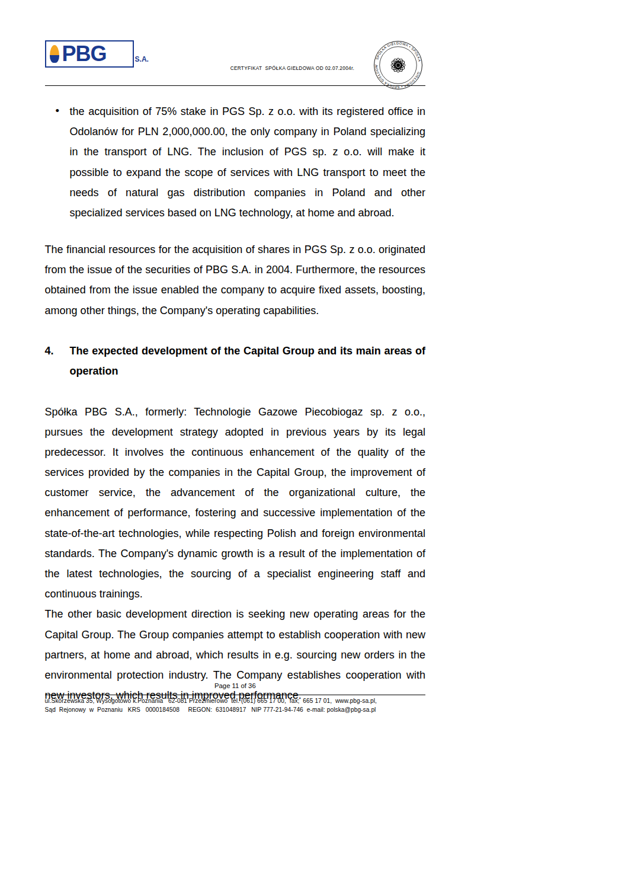PBG
S.A.
CERTYFIKAT SPÓŁKA GIEŁDOWA OD 02.07.2004r.
SPÓŁKA GIEŁDOWA • SPÓŁKA GIEŁDOWA • SPÓŁKA GIEŁDOWA
the acquisition of 75% stake in PGS Sp. z o.o. with its registered office in Odolanów for PLN 2,000,000.00, the only company in Poland specializing in the transport of LNG. The inclusion of PGS sp. z o.o. will make it possible to expand the scope of services with LNG transport to meet the needs of natural gas distribution companies in Poland and other specialized services based on LNG technology, at home and abroad.
The financial resources for the acquisition of shares in PGS Sp. z o.o. originated from the issue of the securities of PBG S.A. in 2004. Furthermore, the resources obtained from the issue enabled the company to acquire fixed assets, boosting, among other things, the Company's operating capabilities.
4. The expected development of the Capital Group and its main areas of operation
Spółka PBG S.A., formerly: Technologie Gazowe Piecobiogaz sp. z o.o., pursues the development strategy adopted in previous years by its legal predecessor. It involves the continuous enhancement of the quality of the services provided by the companies in the Capital Group, the improvement of customer service, the advancement of the organizational culture, the enhancement of performance, fostering and successive implementation of the state-of-the-art technologies, while respecting Polish and foreign environmental standards. The Company's dynamic growth is a result of the implementation of the latest technologies, the sourcing of a specialist engineering staff and continuous trainings.
The other basic development direction is seeking new operating areas for the Capital Group. The Group companies attempt to establish cooperation with new partners, at home and abroad, which results in e.g. sourcing new orders in the environmental protection industry. The Company establishes cooperation with new investors, which results in improved performance.
Page 11 of 36
ul.Skórzewska 35, Wysogotowo k.Poznania 62-081 Przeźmierowo tel. (061) 665 17 00, fax; 665 17 01, www.pbg-sa.pl,
Sąd Rejonowy w Poznaniu KRS 0000184508 REGON: 631048917 NIP 777-21-94-746 e-mail: polska@pbg-sa.pl